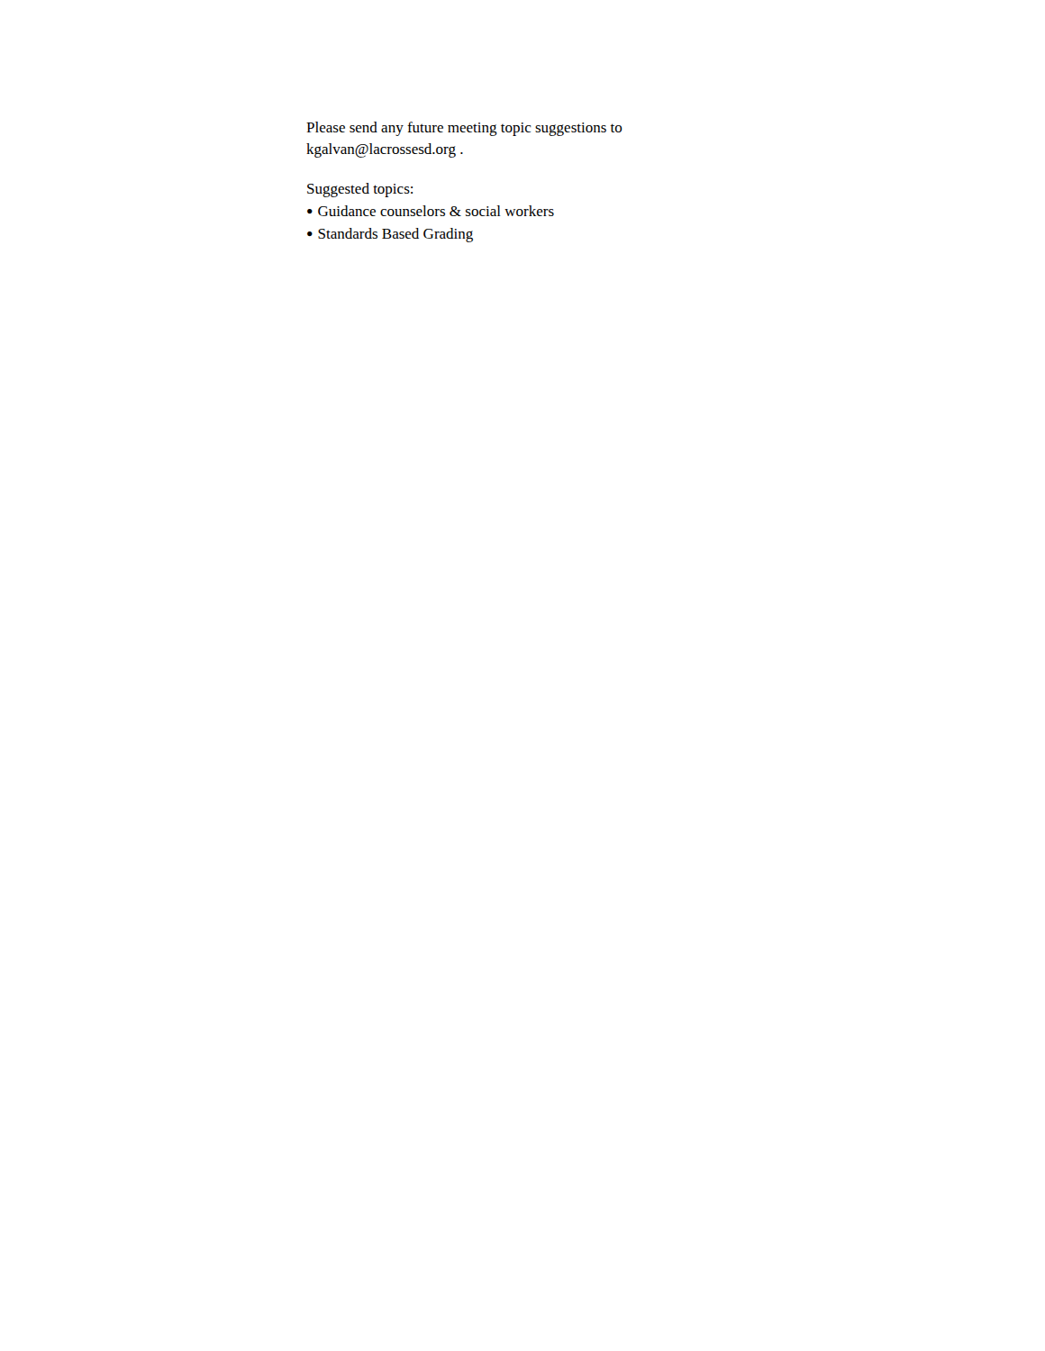Please send any future meeting topic suggestions to kgalvan@lacrossesd.org .
Suggested topics:
Guidance counselors & social workers
Standards Based Grading